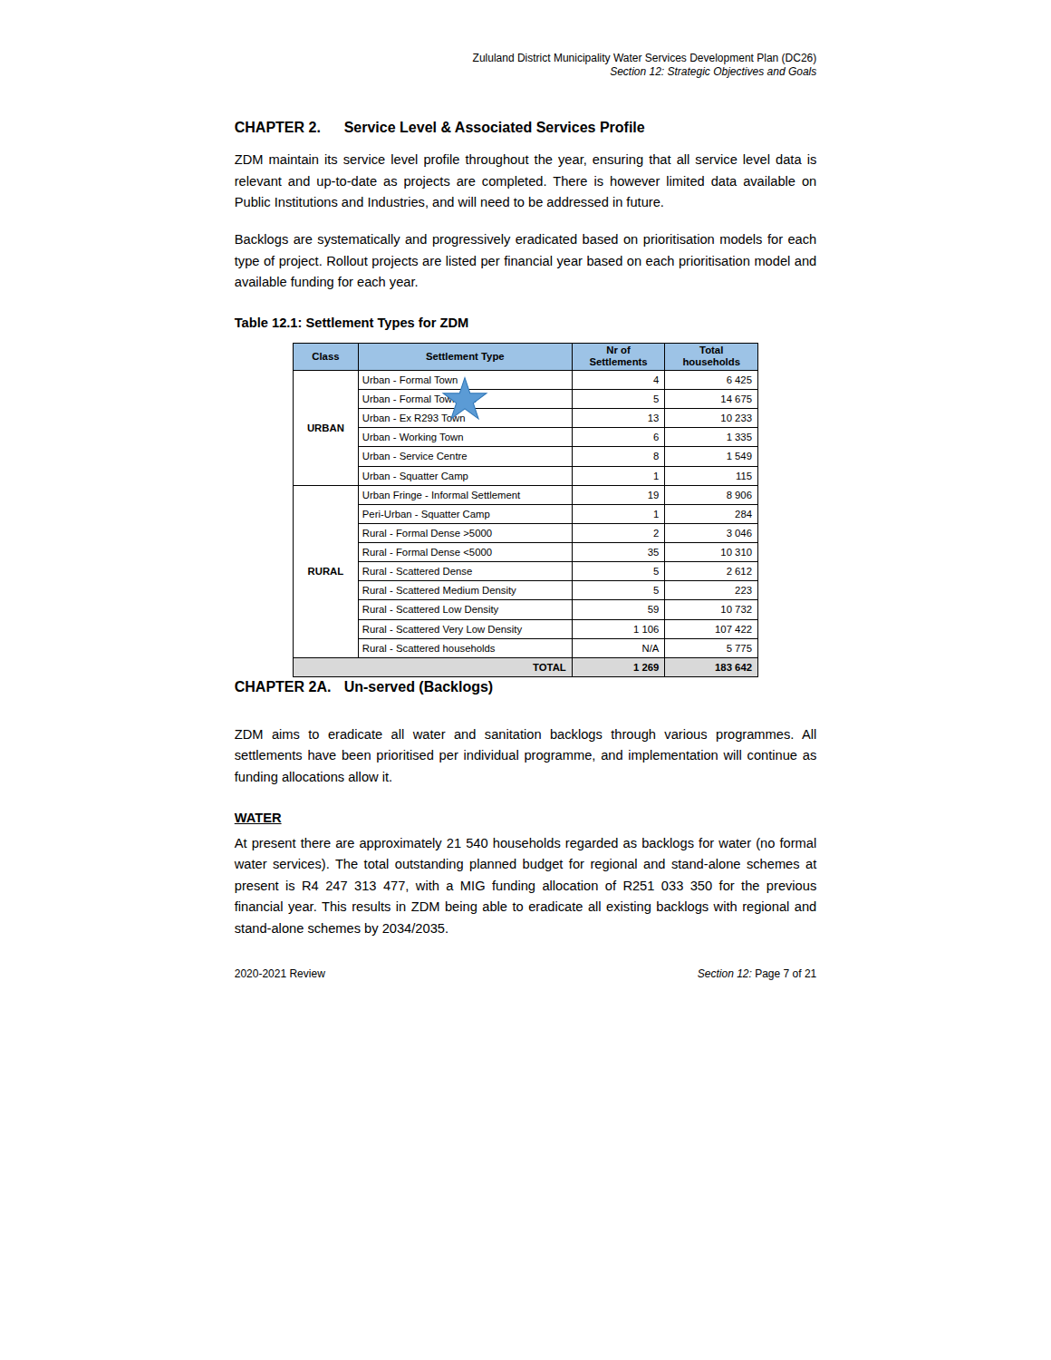Zululand District Municipality Water Services Development Plan (DC26)
Section 12: Strategic Objectives and Goals
CHAPTER 2. Service Level & Associated Services Profile
ZDM maintain its service level profile throughout the year, ensuring that all service level data is relevant and up-to-date as projects are completed. There is however limited data available on Public Institutions and Industries, and will need to be addressed in future.
Backlogs are systematically and progressively eradicated based on prioritisation models for each type of project. Rollout projects are listed per financial year based on each prioritisation model and available funding for each year.
Table 12.1: Settlement Types for ZDM
| Class | Settlement Type | Nr of Settlements | Total households |
| --- | --- | --- | --- |
| URBAN | Urban - Formal Town | 4 | 6 425 |
| Urban - Formal Township | 5 | 14 675 |
| Urban - Ex R293 Town | 13 | 10 233 |
| Urban - Working Town | 6 | 1 335 |
| Urban - Service Centre | 8 | 1 549 |
| Urban - Squatter Camp | 1 | 115 |
| RURAL | Urban Fringe - Informal Settlement | 19 | 8 906 |
| Peri-Urban - Squatter Camp | 1 | 284 |
| Rural - Formal Dense >5000 | 2 | 3 046 |
| Rural - Formal Dense <5000 | 35 | 10 310 |
| Rural - Scattered Dense | 5 | 2 612 |
| Rural - Scattered Medium Density | 5 | 223 |
| Rural - Scattered Low Density | 59 | 10 732 |
| Rural - Scattered Very Low Density | 1 106 | 107 422 |
| Rural - Scattered households | N/A | 5 775 |
| TOTAL | 1 269 | 183 642 |
CHAPTER 2A. Un-served (Backlogs)
ZDM aims to eradicate all water and sanitation backlogs through various programmes. All settlements have been prioritised per individual programme, and implementation will continue as funding allocations allow it.
WATER
At present there are approximately 21 540 households regarded as backlogs for water (no formal water services). The total outstanding planned budget for regional and stand-alone schemes at present is R4 247 313 477, with a MIG funding allocation of R251 033 350 for the previous financial year. This results in ZDM being able to eradicate all existing backlogs with regional and stand-alone schemes by 2034/2035.
2020-2021 Review
Section 12: Page 7 of 21